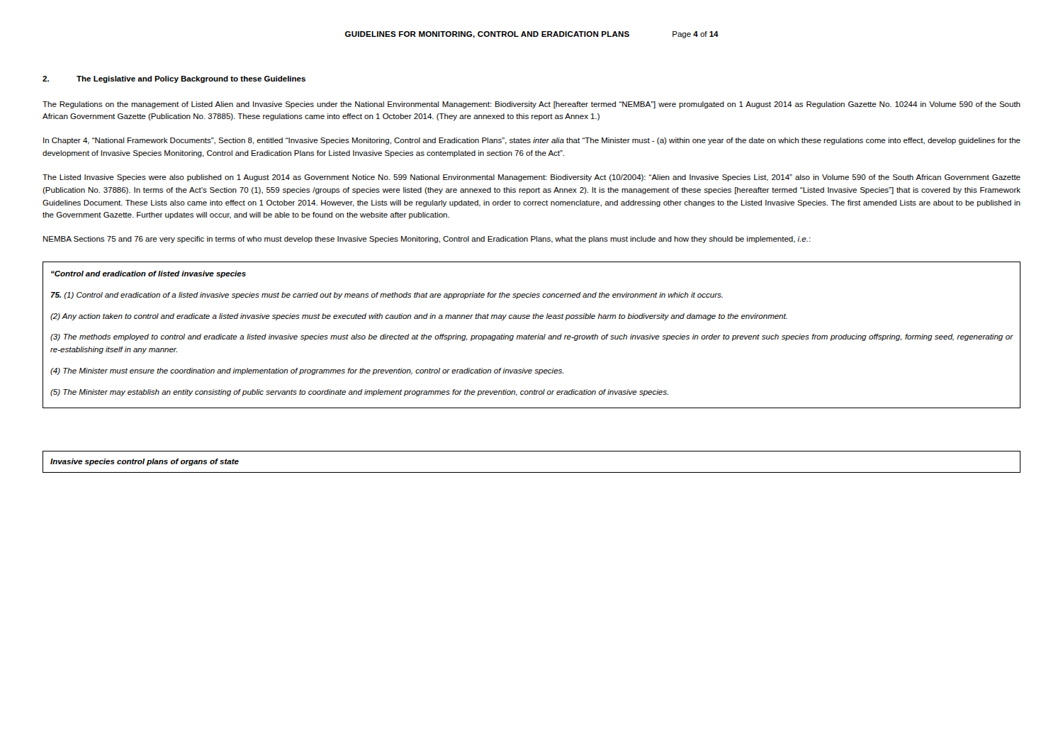GUIDELINES FOR MONITORING, CONTROL AND ERADICATION PLANS Page 4 of 14
2. The Legislative and Policy Background to these Guidelines
The Regulations on the management of Listed Alien and Invasive Species under the National Environmental Management: Biodiversity Act [hereafter termed “NEMBA”] were promulgated on 1 August 2014 as Regulation Gazette No. 10244 in Volume 590 of the South African Government Gazette (Publication No. 37885). These regulations came into effect on 1 October 2014. (They are annexed to this report as Annex 1.)
In Chapter 4, “National Framework Documents”, Section 8, entitled “Invasive Species Monitoring, Control and Eradication Plans”, states inter alia that “The Minister must - (a) within one year of the date on which these regulations come into effect, develop guidelines for the development of Invasive Species Monitoring, Control and Eradication Plans for Listed Invasive Species as contemplated in section 76 of the Act”.
The Listed Invasive Species were also published on 1 August 2014 as Government Notice No. 599 National Environmental Management: Biodiversity Act (10/2004): “Alien and Invasive Species List, 2014” also in Volume 590 of the South African Government Gazette (Publication No. 37886). In terms of the Act’s Section 70 (1), 559 species /groups of species were listed (they are annexed to this report as Annex 2). It is the management of these species [hereafter termed “Listed Invasive Species”] that is covered by this Framework Guidelines Document. These Lists also came into effect on 1 October 2014. However, the Lists will be regularly updated, in order to correct nomenclature, and addressing other changes to the Listed Invasive Species. The first amended Lists are about to be published in the Government Gazette. Further updates will occur, and will be able to be found on the website after publication.
NEMBA Sections 75 and 76 are very specific in terms of who must develop these Invasive Species Monitoring, Control and Eradication Plans, what the plans must include and how they should be implemented, i.e.:
“Control and eradication of listed invasive species
75. (1) Control and eradication of a listed invasive species must be carried out by means of methods that are appropriate for the species concerned and the environment in which it occurs.
(2) Any action taken to control and eradicate a listed invasive species must be executed with caution and in a manner that may cause the least possible harm to biodiversity and damage to the environment.
(3) The methods employed to control and eradicate a listed invasive species must also be directed at the offspring, propagating material and re-growth of such invasive species in order to prevent such species from producing offspring, forming seed, regenerating or re-establishing itself in any manner.
(4) The Minister must ensure the coordination and implementation of programmes for the prevention, control or eradication of invasive species.
(5) The Minister may establish an entity consisting of public servants to coordinate and implement programmes for the prevention, control or eradication of invasive species.
Invasive species control plans of organs of state